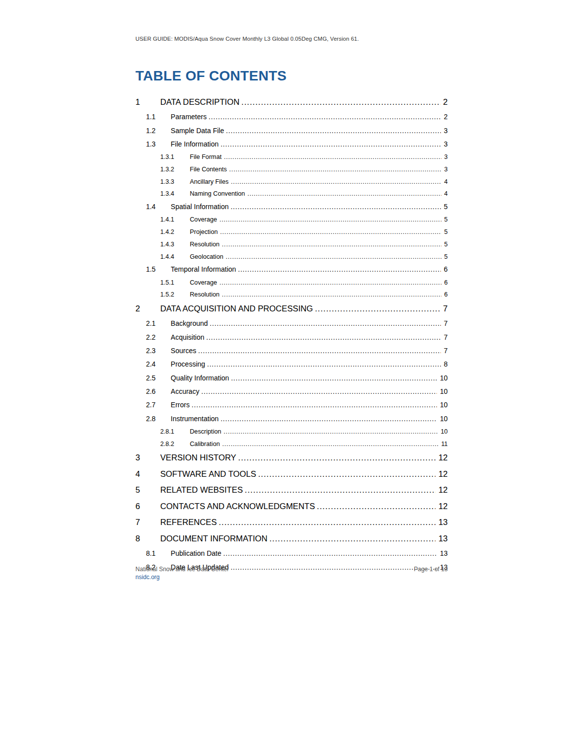USER GUIDE: MODIS/Aqua Snow Cover Monthly L3 Global 0.05Deg CMG, Version 61.
TABLE OF CONTENTS
1 DATA DESCRIPTION........................................................................................................... 2
1.1 Parameters................................................................................................................................. 2
1.2 Sample Data File....................................................................................................................... 3
1.3 File Information......................................................................................................................... 3
1.3.1 File Format................................................................................................................. 3
1.3.2 File Contents............................................................................................................. 3
1.3.3 Ancillary Files............................................................................................................ 4
1.3.4 Naming Convention................................................................................................ 4
1.4 Spatial Information................................................................................................................... 5
1.4.1 Coverage................................................................................................................... 5
1.4.2 Projection.................................................................................................................... 5
1.4.3 Resolution.................................................................................................................. 5
1.4.4 Geolocation.............................................................................................................. 5
1.5 Temporal Information............................................................................................................... 6
1.5.1 Coverage................................................................................................................... 6
1.5.2 Resolution.................................................................................................................. 6
2 DATA ACQUISITION AND PROCESSING............................................................................. 7
2.1 Background............................................................................................................................... 7
2.2 Acquisition................................................................................................................................. 7
2.3 Sources..................................................................................................................................... 7
2.4 Processing................................................................................................................................. 8
2.5 Quality Information................................................................................................................... 10
2.6 Accuracy................................................................................................................................... 10
2.7 Errors......................................................................................................................................... 10
2.8 Instrumentation....................................................................................................................... 10
2.8.1 Description................................................................................................................ 10
2.8.2 Calibration................................................................................................................. 11
3 VERSION HISTORY....................................................................................................... 12
4 SOFTWARE AND TOOLS.............................................................................................. 12
5 RELATED WEBSITES................................................................................................... 12
6 CONTACTS AND ACKNOWLEDGMENTS.......................................................................... 12
7 REFERENCES................................................................................................................. 13
8 DOCUMENT INFORMATION......................................................................................... 13
8.1 Publication Date....................................................................................................................... 13
8.2 Date Last Updated................................................................................................................... 13
National Snow and Ice Data Center
nsidc.org
Page 1 of 13